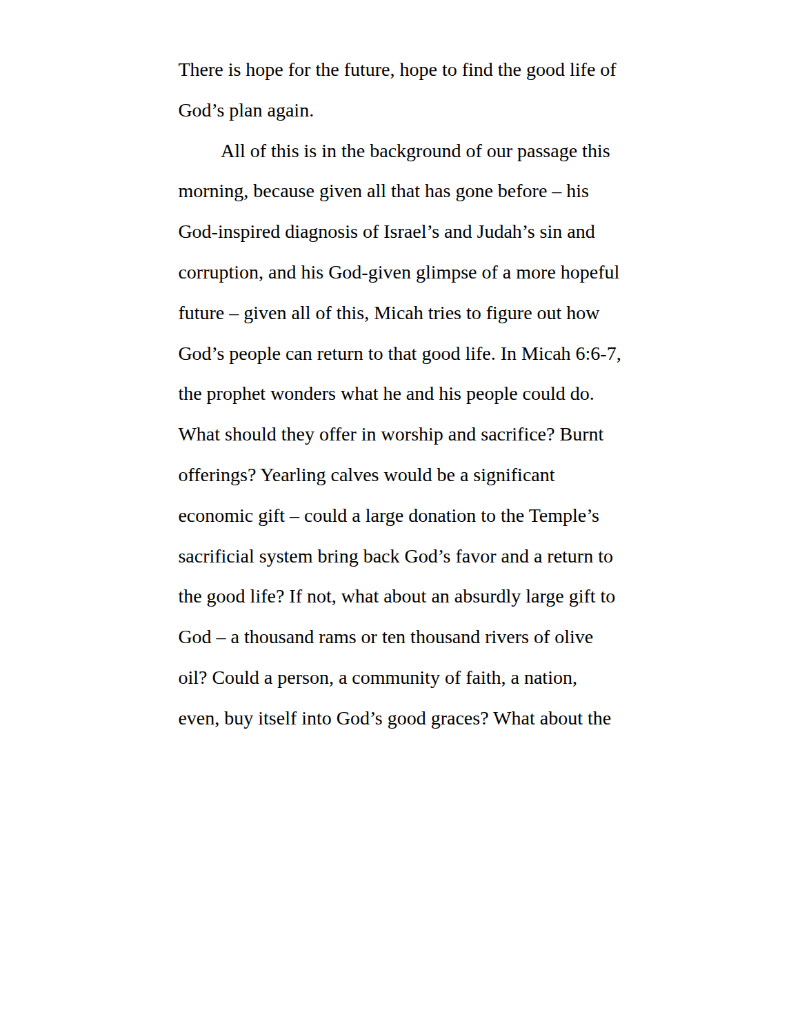There is hope for the future, hope to find the good life of God’s plan again.
All of this is in the background of our passage this morning, because given all that has gone before – his God-inspired diagnosis of Israel’s and Judah’s sin and corruption, and his God-given glimpse of a more hopeful future – given all of this, Micah tries to figure out how God’s people can return to that good life. In Micah 6:6-7, the prophet wonders what he and his people could do. What should they offer in worship and sacrifice? Burnt offerings? Yearling calves would be a significant economic gift – could a large donation to the Temple’s sacrificial system bring back God’s favor and a return to the good life? If not, what about an absurdly large gift to God – a thousand rams or ten thousand rivers of olive oil? Could a person, a community of faith, a nation, even, buy itself into God’s good graces? What about the